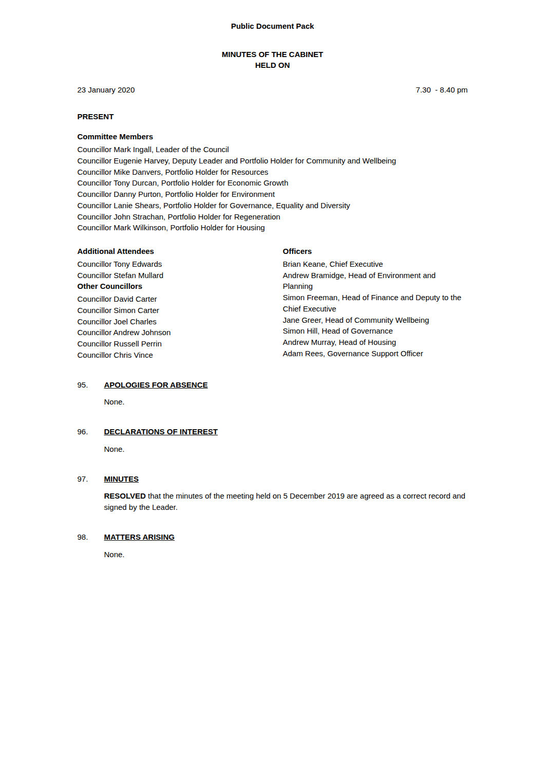Public Document Pack
MINUTES OF THE CABINET
HELD ON
23 January 2020 7.30 - 8.40 pm
PRESENT
Committee Members
Councillor Mark Ingall, Leader of the Council
Councillor Eugenie Harvey, Deputy Leader and Portfolio Holder for Community and Wellbeing
Councillor Mike Danvers, Portfolio Holder for Resources
Councillor Tony Durcan, Portfolio Holder for Economic Growth
Councillor Danny Purton, Portfolio Holder for Environment
Councillor Lanie Shears, Portfolio Holder for Governance, Equality and Diversity
Councillor John Strachan, Portfolio Holder for Regeneration
Councillor Mark Wilkinson, Portfolio Holder for Housing
Additional Attendees
Councillor Tony Edwards
Councillor Stefan Mullard
Other Councillors
Councillor David Carter
Councillor Simon Carter
Councillor Joel Charles
Councillor Andrew Johnson
Councillor Russell Perrin
Councillor Chris Vince
Officers
Brian Keane, Chief Executive
Andrew Bramidge, Head of Environment and Planning
Simon Freeman, Head of Finance and Deputy to the Chief Executive
Jane Greer, Head of Community Wellbeing
Simon Hill, Head of Governance
Andrew Murray, Head of Housing
Adam Rees, Governance Support Officer
95.
APOLOGIES FOR ABSENCE
None.
96.
DECLARATIONS OF INTEREST
None.
97.
MINUTES
RESOLVED that the minutes of the meeting held on 5 December 2019 are agreed as a correct record and signed by the Leader.
98.
MATTERS ARISING
None.